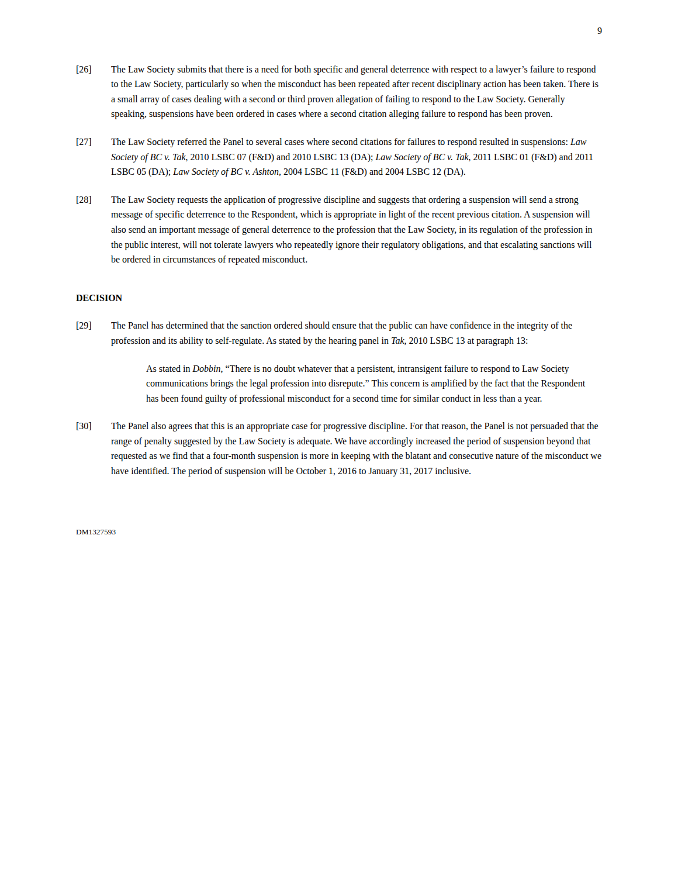9
[26]
The Law Society submits that there is a need for both specific and general deterrence with respect to a lawyer’s failure to respond to the Law Society, particularly so when the misconduct has been repeated after recent disciplinary action has been taken. There is a small array of cases dealing with a second or third proven allegation of failing to respond to the Law Society. Generally speaking, suspensions have been ordered in cases where a second citation alleging failure to respond has been proven.
[27]
The Law Society referred the Panel to several cases where second citations for failures to respond resulted in suspensions: Law Society of BC v. Tak, 2010 LSBC 07 (F&D) and 2010 LSBC 13 (DA); Law Society of BC v. Tak, 2011 LSBC 01 (F&D) and 2011 LSBC 05 (DA); Law Society of BC v. Ashton, 2004 LSBC 11 (F&D) and 2004 LSBC 12 (DA).
[28]
The Law Society requests the application of progressive discipline and suggests that ordering a suspension will send a strong message of specific deterrence to the Respondent, which is appropriate in light of the recent previous citation. A suspension will also send an important message of general deterrence to the profession that the Law Society, in its regulation of the profession in the public interest, will not tolerate lawyers who repeatedly ignore their regulatory obligations, and that escalating sanctions will be ordered in circumstances of repeated misconduct.
DECISION
[29]
The Panel has determined that the sanction ordered should ensure that the public can have confidence in the integrity of the profession and its ability to self-regulate. As stated by the hearing panel in Tak, 2010 LSBC 13 at paragraph 13:
As stated in Dobbin, “There is no doubt whatever that a persistent, intransigent failure to respond to Law Society communications brings the legal profession into disrepute.” This concern is amplified by the fact that the Respondent has been found guilty of professional misconduct for a second time for similar conduct in less than a year.
[30]
The Panel also agrees that this is an appropriate case for progressive discipline. For that reason, the Panel is not persuaded that the range of penalty suggested by the Law Society is adequate. We have accordingly increased the period of suspension beyond that requested as we find that a four-month suspension is more in keeping with the blatant and consecutive nature of the misconduct we have identified. The period of suspension will be October 1, 2016 to January 31, 2017 inclusive.
DM1327593